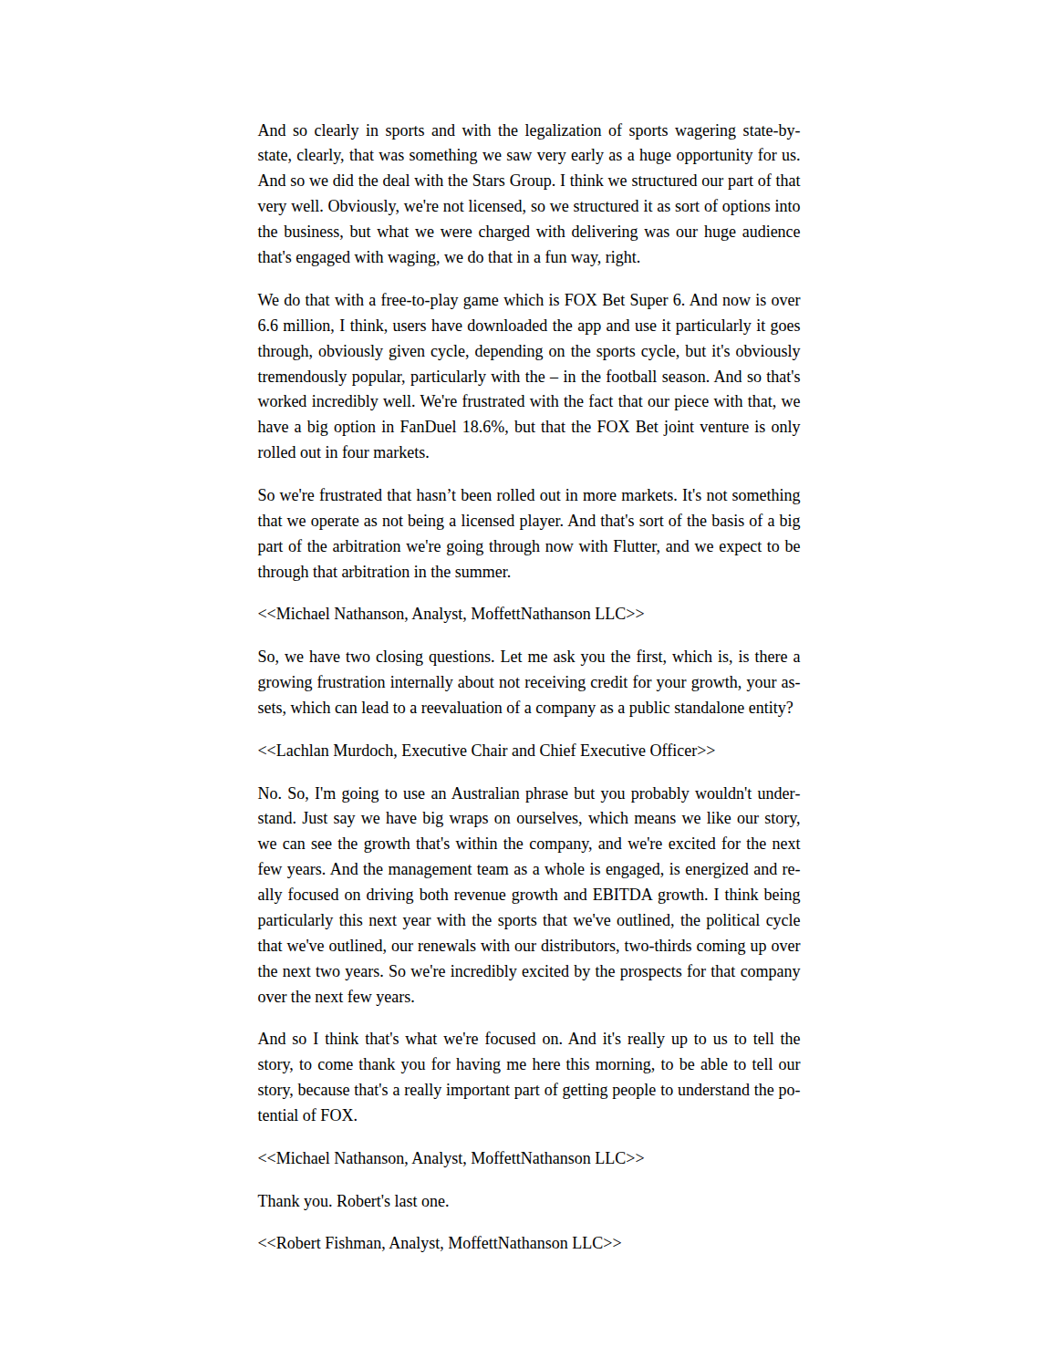And so clearly in sports and with the legalization of sports wagering state-by-state, clearly, that was something we saw very early as a huge opportunity for us. And so we did the deal with the Stars Group. I think we structured our part of that very well. Obviously, we're not licensed, so we structured it as sort of options into the business, but what we were charged with delivering was our huge audience that's engaged with waging, we do that in a fun way, right.
We do that with a free-to-play game which is FOX Bet Super 6. And now is over 6.6 million, I think, users have downloaded the app and use it particularly it goes through, obviously given cycle, depending on the sports cycle, but it's obviously tremendously popular, particularly with the – in the football season. And so that's worked incredibly well. We're frustrated with the fact that our piece with that, we have a big option in FanDuel 18.6%, but that the FOX Bet joint venture is only rolled out in four markets.
So we're frustrated that hasn’t been rolled out in more markets. It's not something that we operate as not being a licensed player. And that's sort of the basis of a big part of the arbitration we're going through now with Flutter, and we expect to be through that arbitration in the summer.
<<Michael Nathanson, Analyst, MoffettNathanson LLC>>
So, we have two closing questions. Let me ask you the first, which is, is there a growing frustration internally about not receiving credit for your growth, your assets, which can lead to a reevaluation of a company as a public standalone entity?
<<Lachlan Murdoch, Executive Chair and Chief Executive Officer>>
No. So, I'm going to use an Australian phrase but you probably wouldn't understand. Just say we have big wraps on ourselves, which means we like our story, we can see the growth that's within the company, and we're excited for the next few years. And the management team as a whole is engaged, is energized and really focused on driving both revenue growth and EBITDA growth. I think being particularly this next year with the sports that we've outlined, the political cycle that we've outlined, our renewals with our distributors, two-thirds coming up over the next two years. So we're incredibly excited by the prospects for that company over the next few years.
And so I think that's what we're focused on. And it's really up to us to tell the story, to come thank you for having me here this morning, to be able to tell our story, because that's a really important part of getting people to understand the potential of FOX.
<<Michael Nathanson, Analyst, MoffettNathanson LLC>>
Thank you. Robert's last one.
<<Robert Fishman, Analyst, MoffettNathanson LLC>>